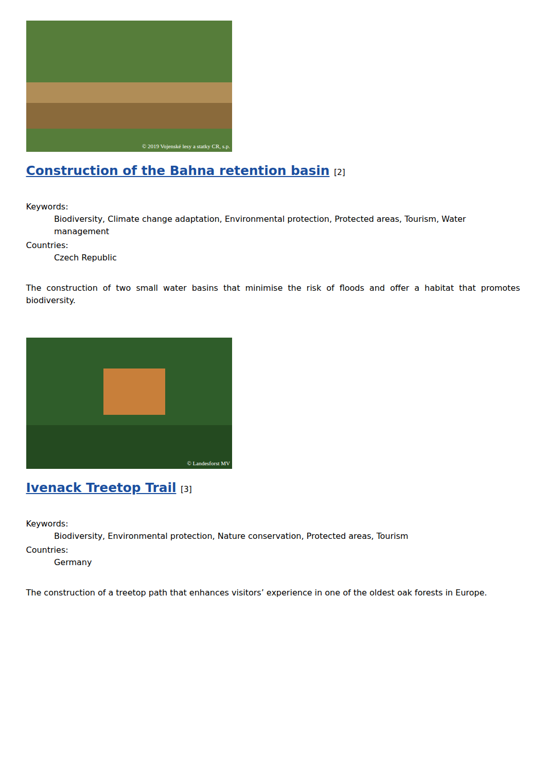Construction of the Bahna retention basin [2]
Keywords:
Biodiversity, Climate change adaptation, Environmental protection, Protected areas, Tourism, Water management
Countries:
Czech Republic
The construction of two small water basins that minimise the risk of floods and offer a habitat that promotes biodiversity.
Ivenack Treetop Trail [3]
Keywords:
Biodiversity, Environmental protection, Nature conservation, Protected areas, Tourism
Countries:
Germany
The construction of a treetop path that enhances visitors’ experience in one of the oldest oak forests in Europe.